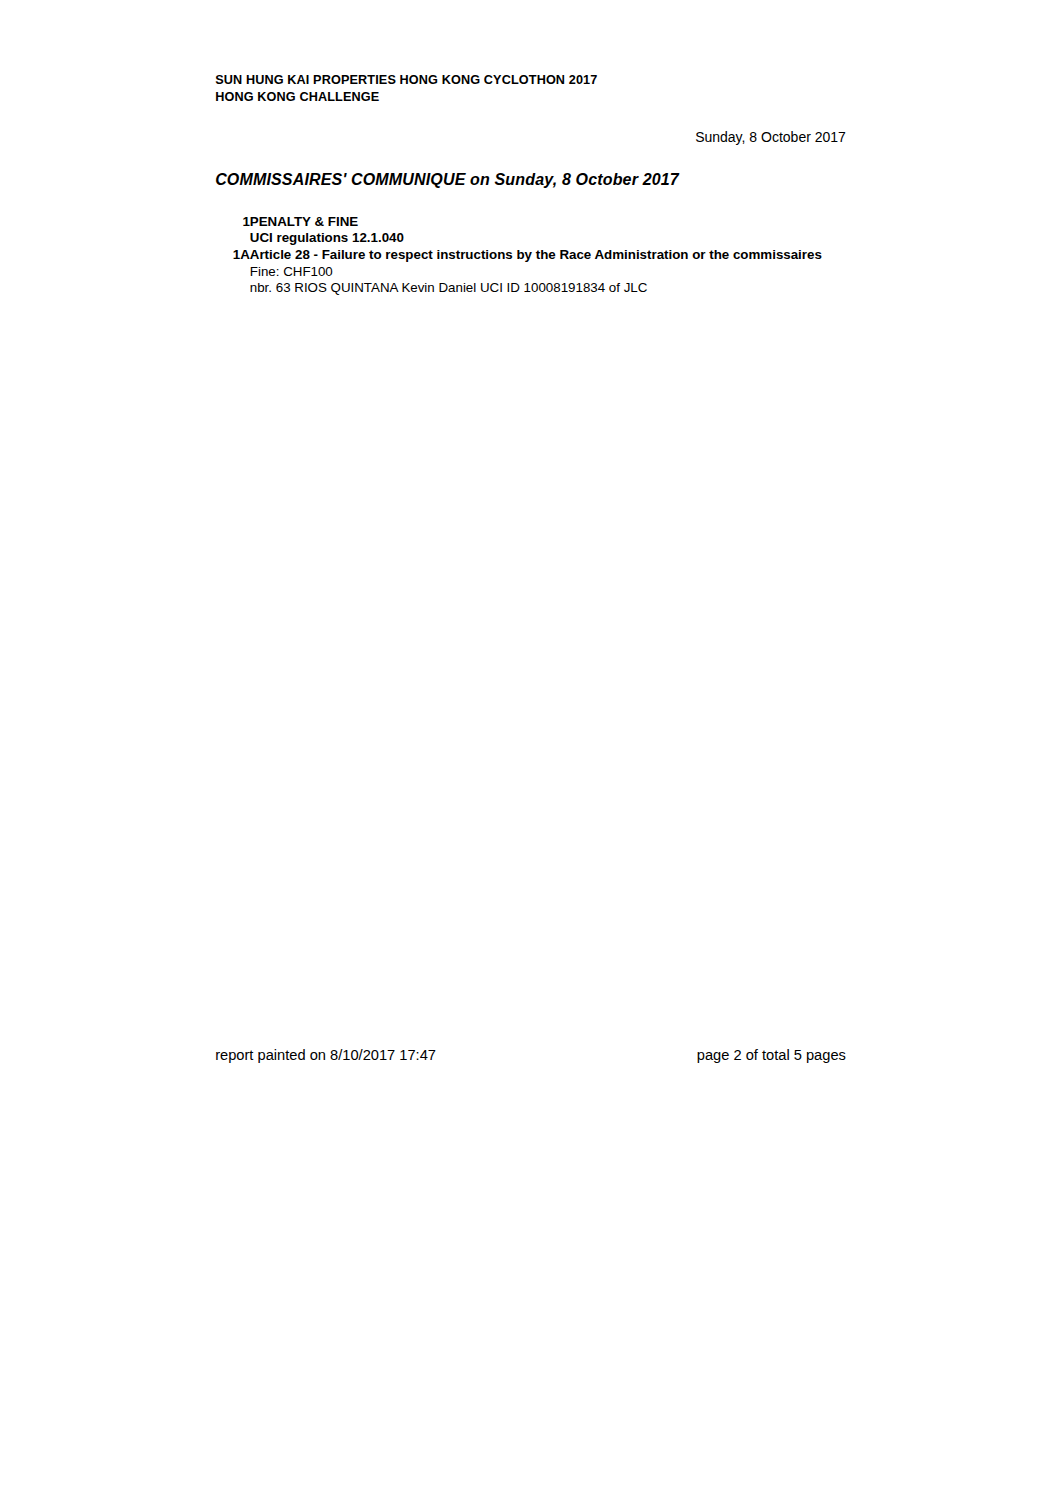SUN HUNG KAI PROPERTIES HONG KONG CYCLOTHON 2017
HONG KONG CHALLENGE
Sunday, 8 October 2017
COMMISSAIRES' COMMUNIQUE on Sunday, 8 October 2017
| 1 | PENALTY & FINE UCI regulations 12.1.040 |
| 1A | Article 28 - Failure to respect instructions by the Race Administration or the commissaires Fine: CHF100 nbr. 63 RIOS QUINTANA Kevin Daniel UCI ID 10008191834 of JLC |
report painted on 8/10/2017 17:47
page 2 of total 5 pages